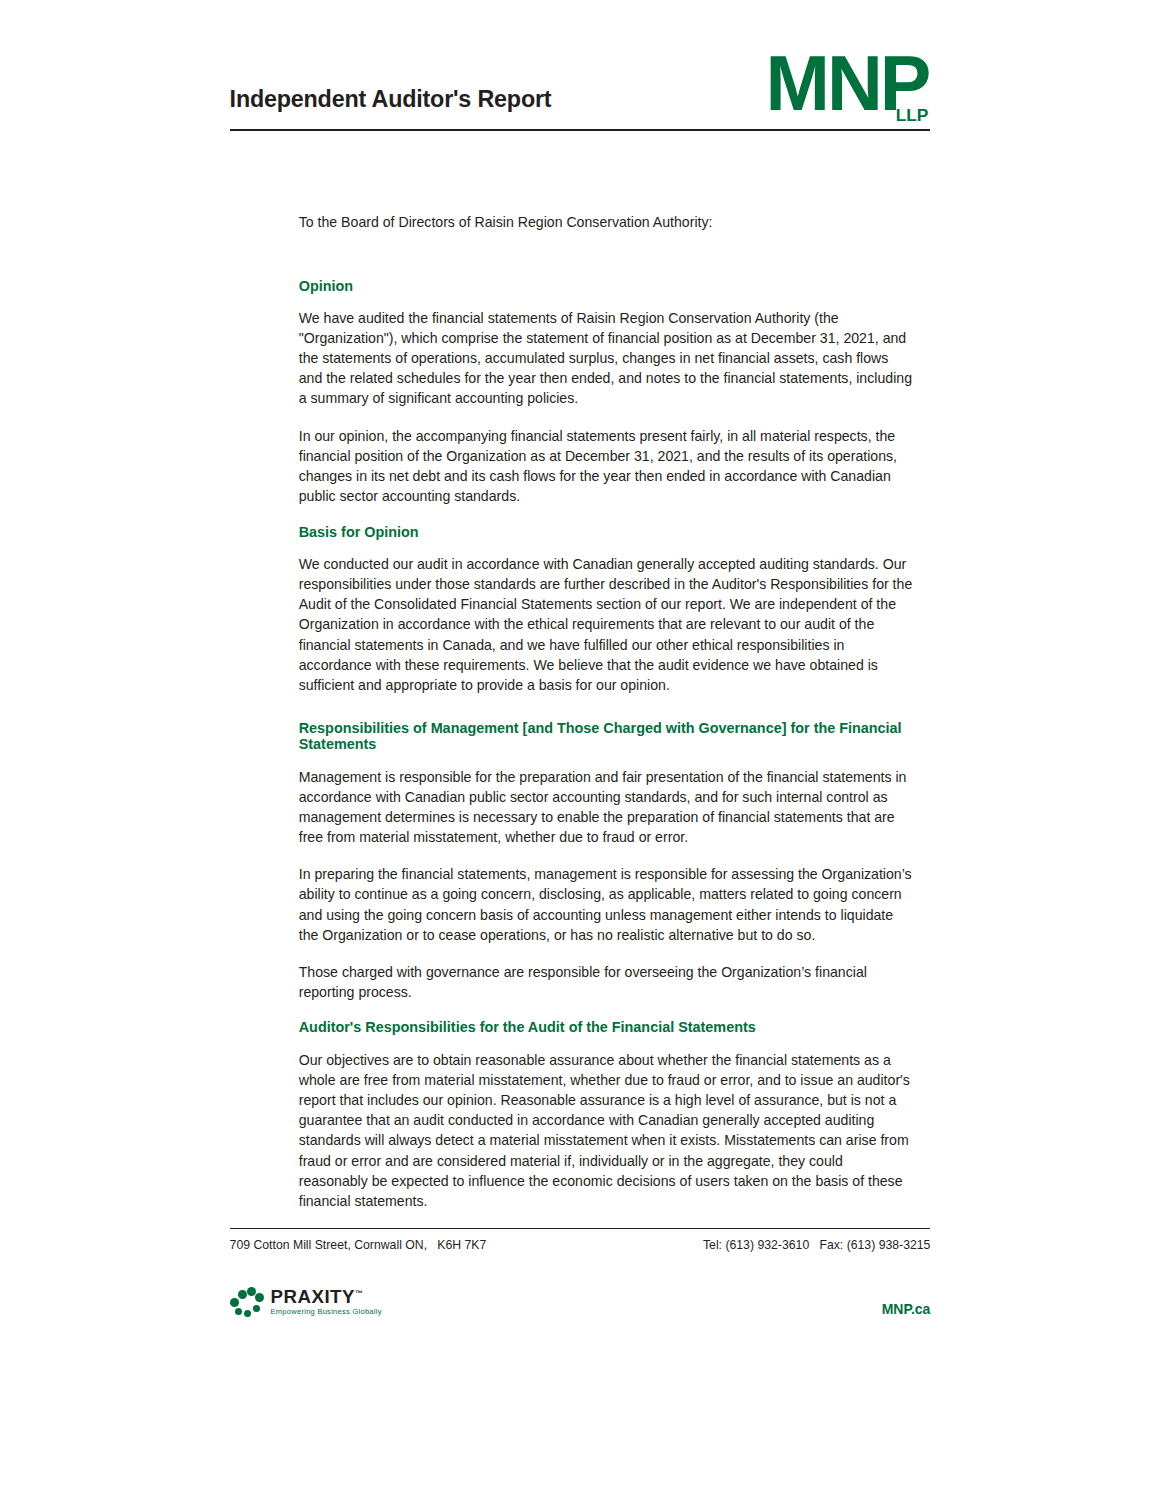Independent Auditor's Report
MNP LLP
To the Board of Directors of Raisin Region Conservation Authority:
Opinion
We have audited the financial statements of Raisin Region Conservation Authority (the "Organization"), which comprise the statement of financial position as at December 31, 2021, and the statements of operations, accumulated surplus, changes in net financial assets, cash flows and the related schedules for the year then ended, and notes to the financial statements, including a summary of significant accounting policies.
In our opinion, the accompanying financial statements present fairly, in all material respects, the financial position of the Organization as at December 31, 2021, and the results of its operations, changes in its net debt and its cash flows for the year then ended in accordance with Canadian public sector accounting standards.
Basis for Opinion
We conducted our audit in accordance with Canadian generally accepted auditing standards. Our responsibilities under those standards are further described in the Auditor's Responsibilities for the Audit of the Consolidated Financial Statements section of our report. We are independent of the Organization in accordance with the ethical requirements that are relevant to our audit of the financial statements in Canada, and we have fulfilled our other ethical responsibilities in accordance with these requirements. We believe that the audit evidence we have obtained is sufficient and appropriate to provide a basis for our opinion.
Responsibilities of Management [and Those Charged with Governance] for the Financial Statements
Management is responsible for the preparation and fair presentation of the financial statements in accordance with Canadian public sector accounting standards, and for such internal control as management determines is necessary to enable the preparation of financial statements that are free from material misstatement, whether due to fraud or error.
In preparing the financial statements, management is responsible for assessing the Organization’s ability to continue as a going concern, disclosing, as applicable, matters related to going concern and using the going concern basis of accounting unless management either intends to liquidate the Organization or to cease operations, or has no realistic alternative but to do so.
Those charged with governance are responsible for overseeing the Organization’s financial reporting process.
Auditor's Responsibilities for the Audit of the Financial Statements
Our objectives are to obtain reasonable assurance about whether the financial statements as a whole are free from material misstatement, whether due to fraud or error, and to issue an auditor's report that includes our opinion. Reasonable assurance is a high level of assurance, but is not a guarantee that an audit conducted in accordance with Canadian generally accepted auditing standards will always detect a material misstatement when it exists. Misstatements can arise from fraud or error and are considered material if, individually or in the aggregate, they could reasonably be expected to influence the economic decisions of users taken on the basis of these financial statements.
709 Cotton Mill Street, Cornwall ON, K6H 7K7 Tel: (613) 932-3610 Fax: (613) 938-3215
PRAXITY™
Empowering Business Globally
MNP.ca